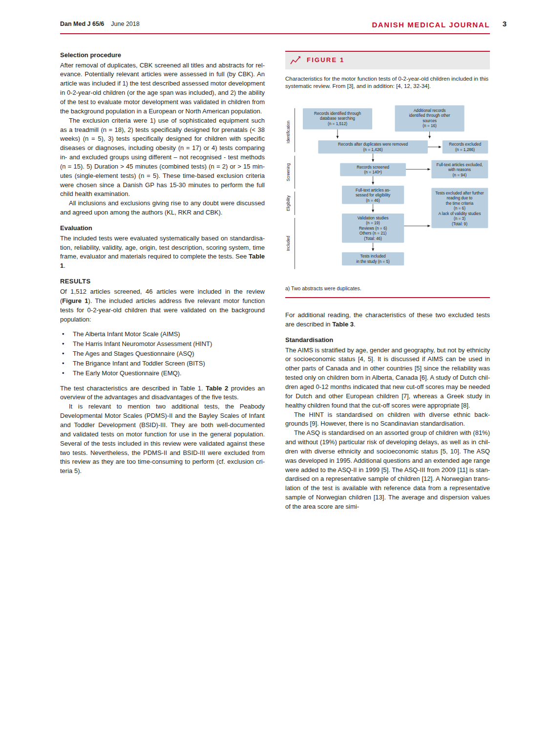Dan Med J 65/6 June 2018
DANISH MEDICAL JOURNAL
3
Selection procedure
After removal of duplicates, CBK screened all titles and abstracts for relevance. Potentially relevant articles were assessed in full (by CBK). An article was included if 1) the test described assessed motor development in 0-2-year-old children (or the age span was included), and 2) the ability of the test to evaluate motor development was validated in children from the background population in a European or North American population.
The exclusion criteria were 1) use of sophisticated equipment such as a treadmill (n = 18), 2) tests specifically designed for prenatals (< 38 weeks) (n = 5), 3) tests specifically designed for children with specific diseases or diagnoses, including obesity (n = 17) or 4) tests comparing in- and excluded groups using different – not recognised - test methods (n = 15). 5) Duration > 45 minutes (combined tests) (n = 2) or > 15 minutes (single-element tests) (n = 5). These time-based exclusion criteria were chosen since a Danish GP has 15-30 minutes to perform the full child health examination.
All inclusions and exclusions giving rise to any doubt were discussed and agreed upon among the authors (KL, RKR and CBK).
Evaluation
The included tests were evaluated systematically based on standardisation, reliability, validity, age, origin, test description, scoring system, time frame, evaluator and materials required to complete the tests. See Table 1.
RESULTS
Of 1,512 articles screened, 46 articles were included in the review (Figure 1). The included articles address five relevant motor function tests for 0-2-year-old children that were validated on the background population:
The Alberta Infant Motor Scale (AIMS)
The Harris Infant Neuromotor Assessment (HINT)
The Ages and Stages Questionnaire (ASQ)
The Brigance Infant and Toddler Screen (BITS)
The Early Motor Questionnaire (EMQ).
The test characteristics are described in Table 1. Table 2 provides an overview of the advantages and disadvantages of the five tests.
It is relevant to mention two additional tests, the Peabody Developmental Motor Scales (PDMS)-II and the Bayley Scales of Infant and Toddler Development (BSID)-III. They are both well-documented and validated tests on motor function for use in the general population. Several of the tests included in this review were validated against these two tests. Nevertheless, the PDMS-II and BSID-III were excluded from this review as they are too time-consuming to perform (cf. exclusion criteria 5).
FIGURE 1
Characteristics for the motor function tests of 0-2-year-old children included in this systematic review. From [3], and in addition: [4, 12, 32-34].
Identification Screening Eligibility Included Records identified through database searching (n = 1,512) Additional records identified through other sources (n = 16) Records after duplicates were removed (n = 1,426) Records excluded (n = 1,286) Records screened (n = 140ᵃ) Full-text articles excluded, with reasons (n = 94) Full-text articles as- sessed for eligibility (n = 46) Tests excluded after further reading due to the time criteria (n = 6) A lack of validity studies (n = 3) (Total: 9) Validation studies (n = 19) Reviews (n = 6) Others (n = 21) (Total: 46) Tests included in the study (n = 5)
a) Two abstracts were duplicates.
For additional reading, the characteristics of these two excluded tests are described in Table 3.
Standardisation
The AIMS is stratified by age, gender and geography, but not by ethnicity or socioeconomic status [4, 5]. It is discussed if AIMS can be used in other parts of Canada and in other countries [5] since the reliability was tested only on children born in Alberta, Canada [6]. A study of Dutch children aged 0-12 months indicated that new cut-off scores may be needed for Dutch and other European children [7], whereas a Greek study in healthy children found that the cut-off scores were appropriate [8].
The HINT is standardised on children with diverse ethnic backgrounds [9]. However, there is no Scandinavian standardisation.
The ASQ is standardised on an assorted group of children with (81%) and without (19%) particular risk of developing delays, as well as in children with diverse ethnicity and socioeconomic status [5, 10]. The ASQ was developed in 1995. Additional questions and an extended age range were added to the ASQ-II in 1999 [5]. The ASQ-III from 2009 [11] is standardised on a representative sample of children [12]. A Norwegian translation of the test is available with reference data from a representative sample of Norwegian children [13]. The average and dispersion values of the area score are simi-